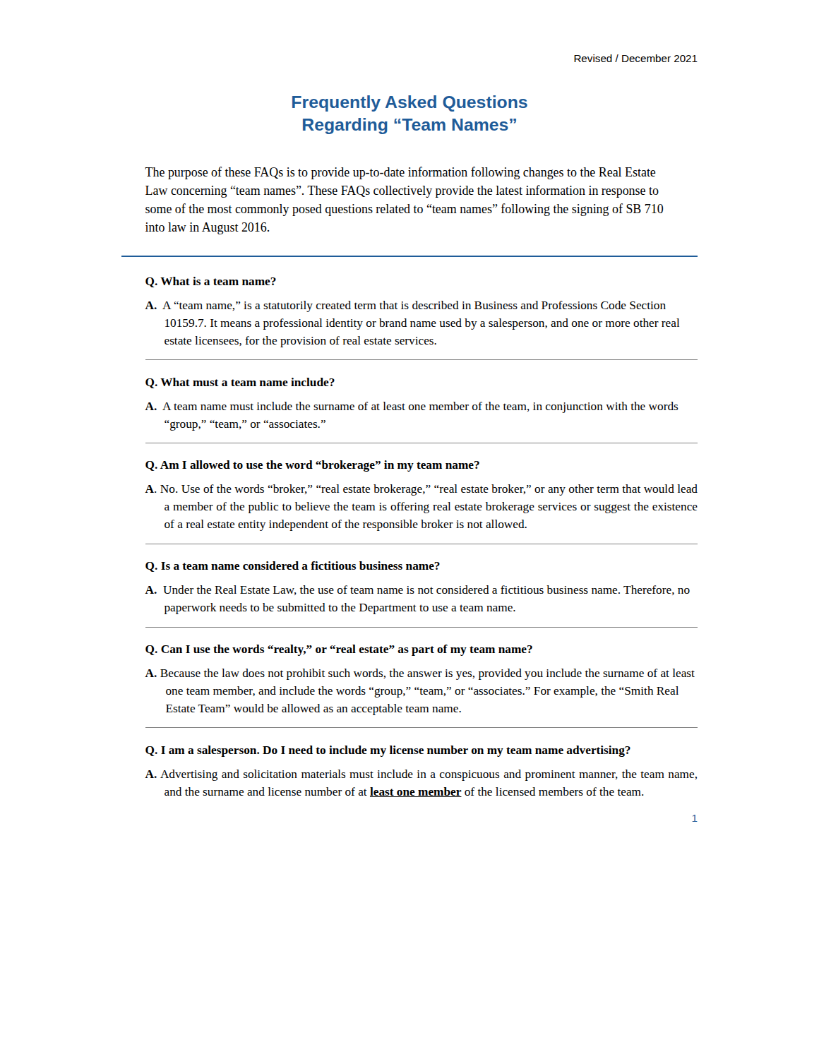Revised / December 2021
Frequently Asked Questions
Regarding “Team Names”
The purpose of these FAQs is to provide up-to-date information following changes to the Real Estate Law concerning “team names”. These FAQs collectively provide the latest information in response to some of the most commonly posed questions related to “team names” following the signing of SB 710 into law in August 2016.
Q. What is a team name?
A. A “team name,” is a statutorily created term that is described in Business and Professions Code Section 10159.7. It means a professional identity or brand name used by a salesperson, and one or more other real estate licensees, for the provision of real estate services.
Q. What must a team name include?
A. A team name must include the surname of at least one member of the team, in conjunction with the words “group,” “team,” or “associates.”
Q. Am I allowed to use the word “brokerage” in my team name?
A. No. Use of the words “broker,” “real estate brokerage,” “real estate broker,” or any other term that would lead a member of the public to believe the team is offering real estate brokerage services or suggest the existence of a real estate entity independent of the responsible broker is not allowed.
Q. Is a team name considered a fictitious business name?
A. Under the Real Estate Law, the use of team name is not considered a fictitious business name. Therefore, no paperwork needs to be submitted to the Department to use a team name.
Q. Can I use the words “realty,” or “real estate” as part of my team name?
A. Because the law does not prohibit such words, the answer is yes, provided you include the surname of at least one team member, and include the words “group,” “team,” or “associates.” For example, the “Smith Real Estate Team” would be allowed as an acceptable team name.
Q. I am a salesperson. Do I need to include my license number on my team name advertising?
A. Advertising and solicitation materials must include in a conspicuous and prominent manner, the team name, and the surname and license number of at least one member of the licensed members of the team.
1